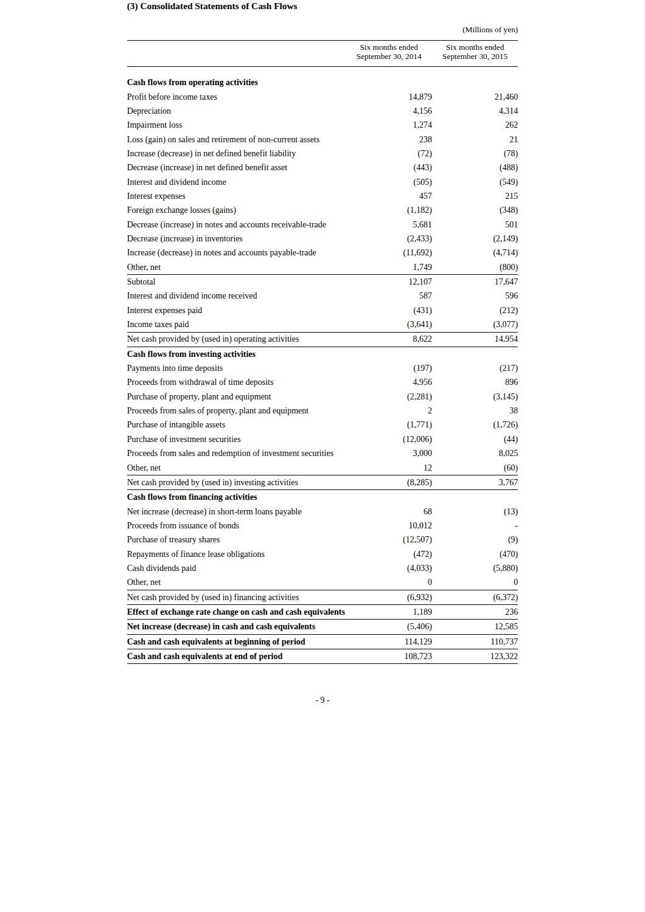(3) Consolidated Statements of Cash Flows
| | | (Millions of yen) |
| | Six months ended September 30, 2014 | Six months ended September 30, 2015 |
| Cash flows from operating activities | | |
| Profit before income taxes | 14,879 | 21,460 |
| Depreciation | 4,156 | 4,314 |
| Impairment loss | 1,274 | 262 |
| Loss (gain) on sales and retirement of non-current assets | 238 | 21 |
| Increase (decrease) in net defined benefit liability | (72) | (78) |
| Decrease (increase) in net defined benefit asset | (443) | (488) |
| Interest and dividend income | (505) | (549) |
| Interest expenses | 457 | 215 |
| Foreign exchange losses (gains) | (1,182) | (348) |
| Decrease (increase) in notes and accounts receivable-trade | 5,681 | 501 |
| Decrease (increase) in inventories | (2,433) | (2,149) |
| Increase (decrease) in notes and accounts payable-trade | (11,692) | (4,714) |
| Other, net | 1,749 | (800) |
| Subtotal | 12,107 | 17,647 |
| Interest and dividend income received | 587 | 596 |
| Interest expenses paid | (431) | (212) |
| Income taxes paid | (3,641) | (3,077) |
| Net cash provided by (used in) operating activities | 8,622 | 14,954 |
| Cash flows from investing activities | | |
| Payments into time deposits | (197) | (217) |
| Proceeds from withdrawal of time deposits | 4,956 | 896 |
| Purchase of property, plant and equipment | (2,281) | (3,145) |
| Proceeds from sales of property, plant and equipment | 2 | 38 |
| Purchase of intangible assets | (1,771) | (1,726) |
| Purchase of investment securities | (12,006) | (44) |
| Proceeds from sales and redemption of investment securities | 3,000 | 8,025 |
| Other, net | 12 | (60) |
| Net cash provided by (used in) investing activities | (8,285) | 3,767 |
| Cash flows from financing activities | | |
| Net increase (decrease) in short-term loans payable | 68 | (13) |
| Proceeds from issuance of bonds | 10,012 | - |
| Purchase of treasury shares | (12,507) | (9) |
| Repayments of finance lease obligations | (472) | (470) |
| Cash dividends paid | (4,033) | (5,880) |
| Other, net | 0 | 0 |
| Net cash provided by (used in) financing activities | (6,932) | (6,372) |
| Effect of exchange rate change on cash and cash equivalents | 1,189 | 236 |
| Net increase (decrease) in cash and cash equivalents | (5,406) | 12,585 |
| Cash and cash equivalents at beginning of period | 114,129 | 110,737 |
| Cash and cash equivalents at end of period | 108,723 | 123,322 |
- 9 -